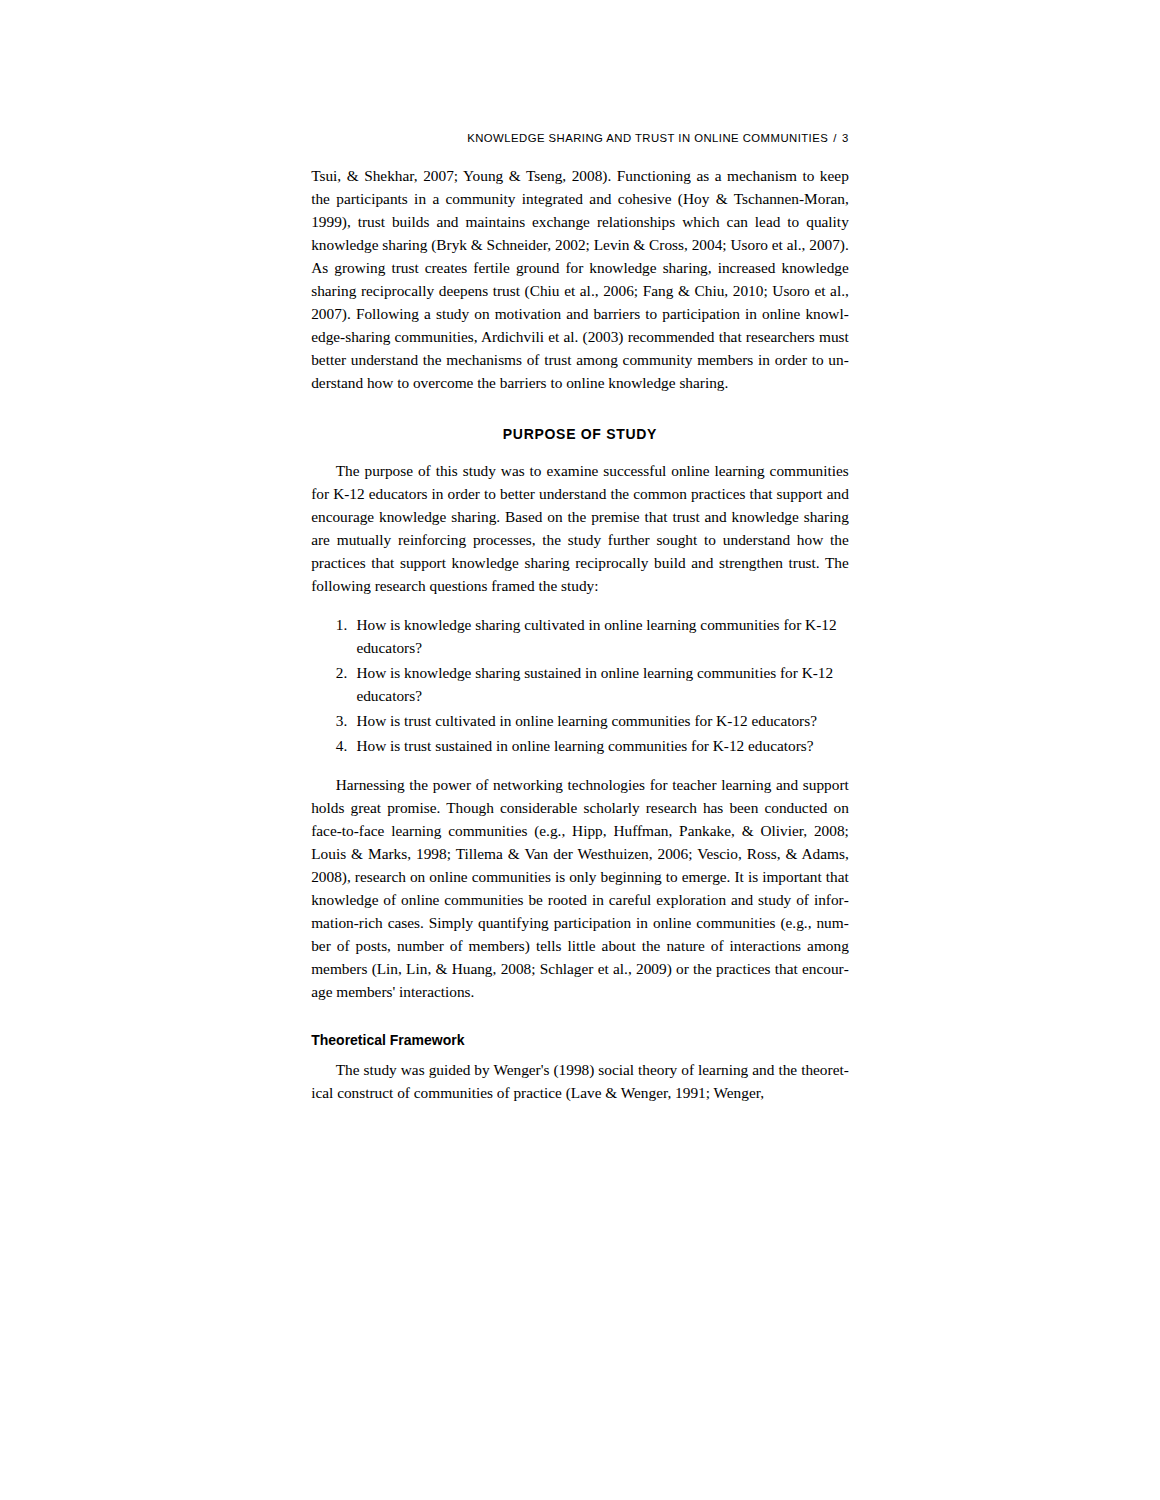KNOWLEDGE SHARING AND TRUST IN ONLINE COMMUNITIES/3
Tsui, & Shekhar, 2007; Young & Tseng, 2008). Functioning as a mechanism to keep the participants in a community integrated and cohesive (Hoy & Tschannen-Moran, 1999), trust builds and maintains exchange relationships which can lead to quality knowledge sharing (Bryk & Schneider, 2002; Levin & Cross, 2004; Usoro et al., 2007). As growing trust creates fertile ground for knowledge sharing, increased knowledge sharing reciprocally deepens trust (Chiu et al., 2006; Fang & Chiu, 2010; Usoro et al., 2007). Following a study on motivation and barriers to participation in online knowledge-sharing communities, Ardichvili et al. (2003) recommended that researchers must better understand the mechanisms of trust among community members in order to understand how to overcome the barriers to online knowledge sharing.
PURPOSE OF STUDY
The purpose of this study was to examine successful online learning communities for K-12 educators in order to better understand the common practices that support and encourage knowledge sharing. Based on the premise that trust and knowledge sharing are mutually reinforcing processes, the study further sought to understand how the practices that support knowledge sharing reciprocally build and strengthen trust. The following research questions framed the study:
How is knowledge sharing cultivated in online learning communities for K-12 educators?
How is knowledge sharing sustained in online learning communities for K-12 educators?
How is trust cultivated in online learning communities for K-12 educators?
How is trust sustained in online learning communities for K-12 educators?
Harnessing the power of networking technologies for teacher learning and support holds great promise. Though considerable scholarly research has been conducted on face-to-face learning communities (e.g., Hipp, Huffman, Pankake, & Olivier, 2008; Louis & Marks, 1998; Tillema & Van der Westhuizen, 2006; Vescio, Ross, & Adams, 2008), research on online communities is only beginning to emerge. It is important that knowledge of online communities be rooted in careful exploration and study of information-rich cases. Simply quantifying participation in online communities (e.g., number of posts, number of members) tells little about the nature of interactions among members (Lin, Lin, & Huang, 2008; Schlager et al., 2009) or the practices that encourage members' interactions.
Theoretical Framework
The study was guided by Wenger's (1998) social theory of learning and the theoretical construct of communities of practice (Lave & Wenger, 1991; Wenger,